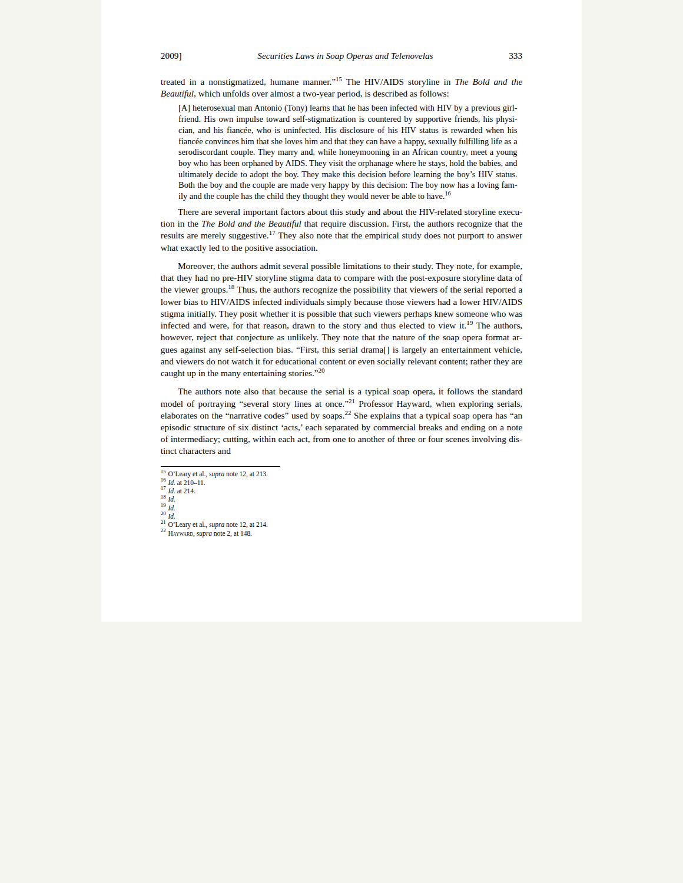2009] Securities Laws in Soap Operas and Telenovelas 333
treated in a nonstigmatized, humane manner.”15 The HIV/AIDS storyline in The Bold and the Beautiful, which unfolds over almost a two-year period, is described as follows:
[A] heterosexual man Antonio (Tony) learns that he has been infected with HIV by a previous girlfriend. His own impulse toward self-stigmatization is countered by supportive friends, his physician, and his fiancée, who is uninfected. His disclosure of his HIV status is rewarded when his fiancée convinces him that she loves him and that they can have a happy, sexually fulfilling life as a serodiscordant couple. They marry and, while honeymooning in an African country, meet a young boy who has been orphaned by AIDS. They visit the orphanage where he stays, hold the babies, and ultimately decide to adopt the boy. They make this decision before learning the boy’s HIV status. Both the boy and the couple are made very happy by this decision: The boy now has a loving family and the couple has the child they thought they would never be able to have.16
There are several important factors about this study and about the HIV-related storyline execution in the The Bold and the Beautiful that require discussion. First, the authors recognize that the results are merely suggestive.17 They also note that the empirical study does not purport to answer what exactly led to the positive association.
Moreover, the authors admit several possible limitations to their study. They note, for example, that they had no pre-HIV storyline stigma data to compare with the post-exposure storyline data of the viewer groups.18 Thus, the authors recognize the possibility that viewers of the serial reported a lower bias to HIV/AIDS infected individuals simply because those viewers had a lower HIV/AIDS stigma initially. They posit whether it is possible that such viewers perhaps knew someone who was infected and were, for that reason, drawn to the story and thus elected to view it.19 The authors, however, reject that conjecture as unlikely. They note that the nature of the soap opera format argues against any self-selection bias. “First, this serial drama[] is largely an entertainment vehicle, and viewers do not watch it for educational content or even socially relevant content; rather they are caught up in the many entertaining stories.”20
The authors note also that because the serial is a typical soap opera, it follows the standard model of portraying “several story lines at once.”21 Professor Hayward, when exploring serials, elaborates on the “narrative codes” used by soaps.22 She explains that a typical soap opera has “an episodic structure of six distinct ‘acts,’ each separated by commercial breaks and ending on a note of intermediacy; cutting, within each act, from one to another of three or four scenes involving distinct characters and
15 O’Leary et al., supra note 12, at 213.
16 Id. at 210–11.
17 Id. at 214.
18 Id.
19 Id.
20 Id.
21 O’Leary et al., supra note 12, at 214.
22 Hayward, supra note 2, at 148.